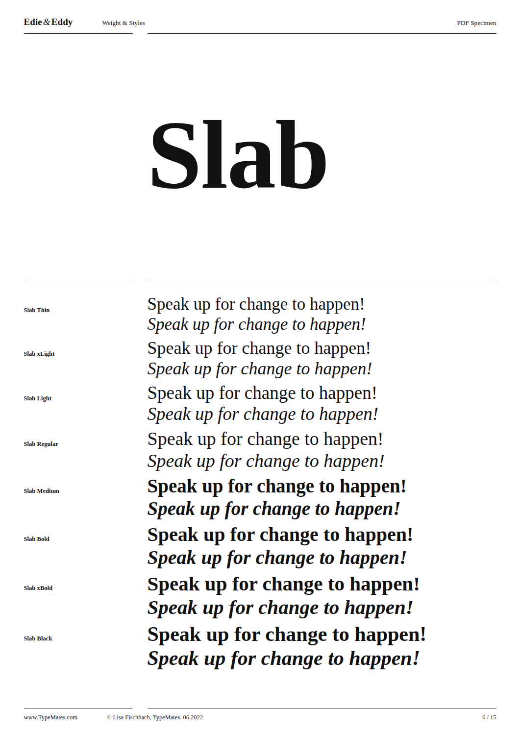Edie&Eddy
Weight & Styles
PDF Specimen
Slab
Slab Thin
Speak up for change to happen!
Speak up for change to happen!
Slab xLight
Speak up for change to happen!
Speak up for change to happen!
Slab Light
Speak up for change to happen!
Speak up for change to happen!
Slab Regular
Speak up for change to happen!
Speak up for change to happen!
Slab Medium
Speak up for change to happen!
Speak up for change to happen!
Slab Bold
Speak up for change to happen!
Speak up for change to happen!
Slab xBold
Speak up for change to happen!
Speak up for change to happen!
Slab Black
Speak up for change to happen!
Speak up for change to happen!
www.TypeMates.com
© Lisa Fischbach, TypeMates. 06.2022
6 / 15